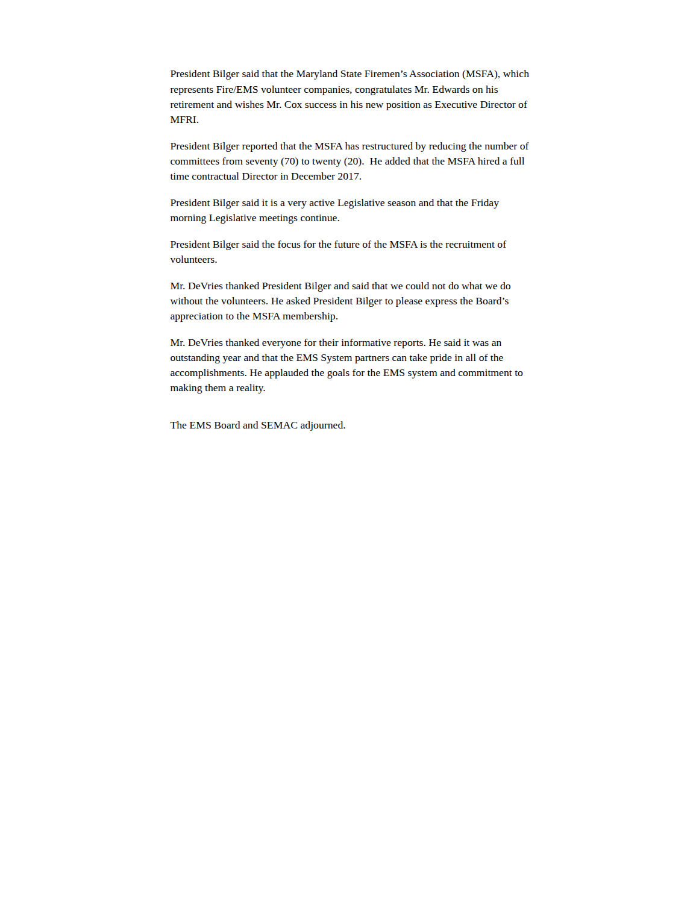President Bilger said that the Maryland State Firemen’s Association (MSFA), which represents Fire/EMS volunteer companies, congratulates Mr. Edwards on his retirement and wishes Mr. Cox success in his new position as Executive Director of MFRI.
President Bilger reported that the MSFA has restructured by reducing the number of committees from seventy (70) to twenty (20). He added that the MSFA hired a full time contractual Director in December 2017.
President Bilger said it is a very active Legislative season and that the Friday morning Legislative meetings continue.
President Bilger said the focus for the future of the MSFA is the recruitment of volunteers.
Mr. DeVries thanked President Bilger and said that we could not do what we do without the volunteers. He asked President Bilger to please express the Board’s appreciation to the MSFA membership.
Mr. DeVries thanked everyone for their informative reports. He said it was an outstanding year and that the EMS System partners can take pride in all of the accomplishments. He applauded the goals for the EMS system and commitment to making them a reality.
The EMS Board and SEMAC adjourned.